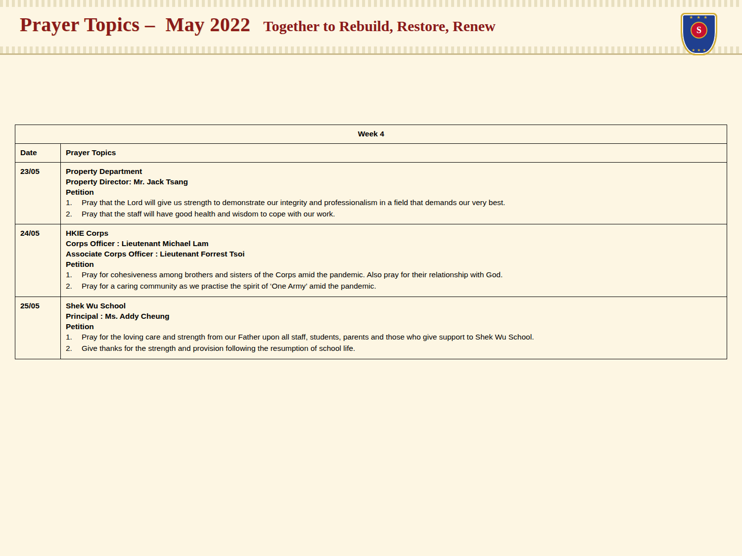Prayer Topics – May 2022 Together to Rebuild, Restore, Renew
★ ★ ★
★ ★ ★
| Week 4 |
| --- |
| Date | Prayer Topics |
| 23/05 | Property Department Property Director: Mr. Jack Tsang Petition 1. Pray that the Lord will give us strength to demonstrate our integrity and professionalism in a field that demands our very best. 2. Pray that the staff will have good health and wisdom to cope with our work. |
| 24/05 | HKIE Corps Corps Officer : Lieutenant Michael Lam Associate Corps Officer : Lieutenant Forrest Tsoi Petition 1. Pray for cohesiveness among brothers and sisters of the Corps amid the pandemic. Also pray for their relationship with God. 2. Pray for a caring community as we practise the spirit of ‘One Army’ amid the pandemic. |
| 25/05 | Shek Wu School Principal : Ms. Addy Cheung Petition 1. Pray for the loving care and strength from our Father upon all staff, students, parents and those who give support to Shek Wu School. 2. Give thanks for the strength and provision following the resumption of school life. |